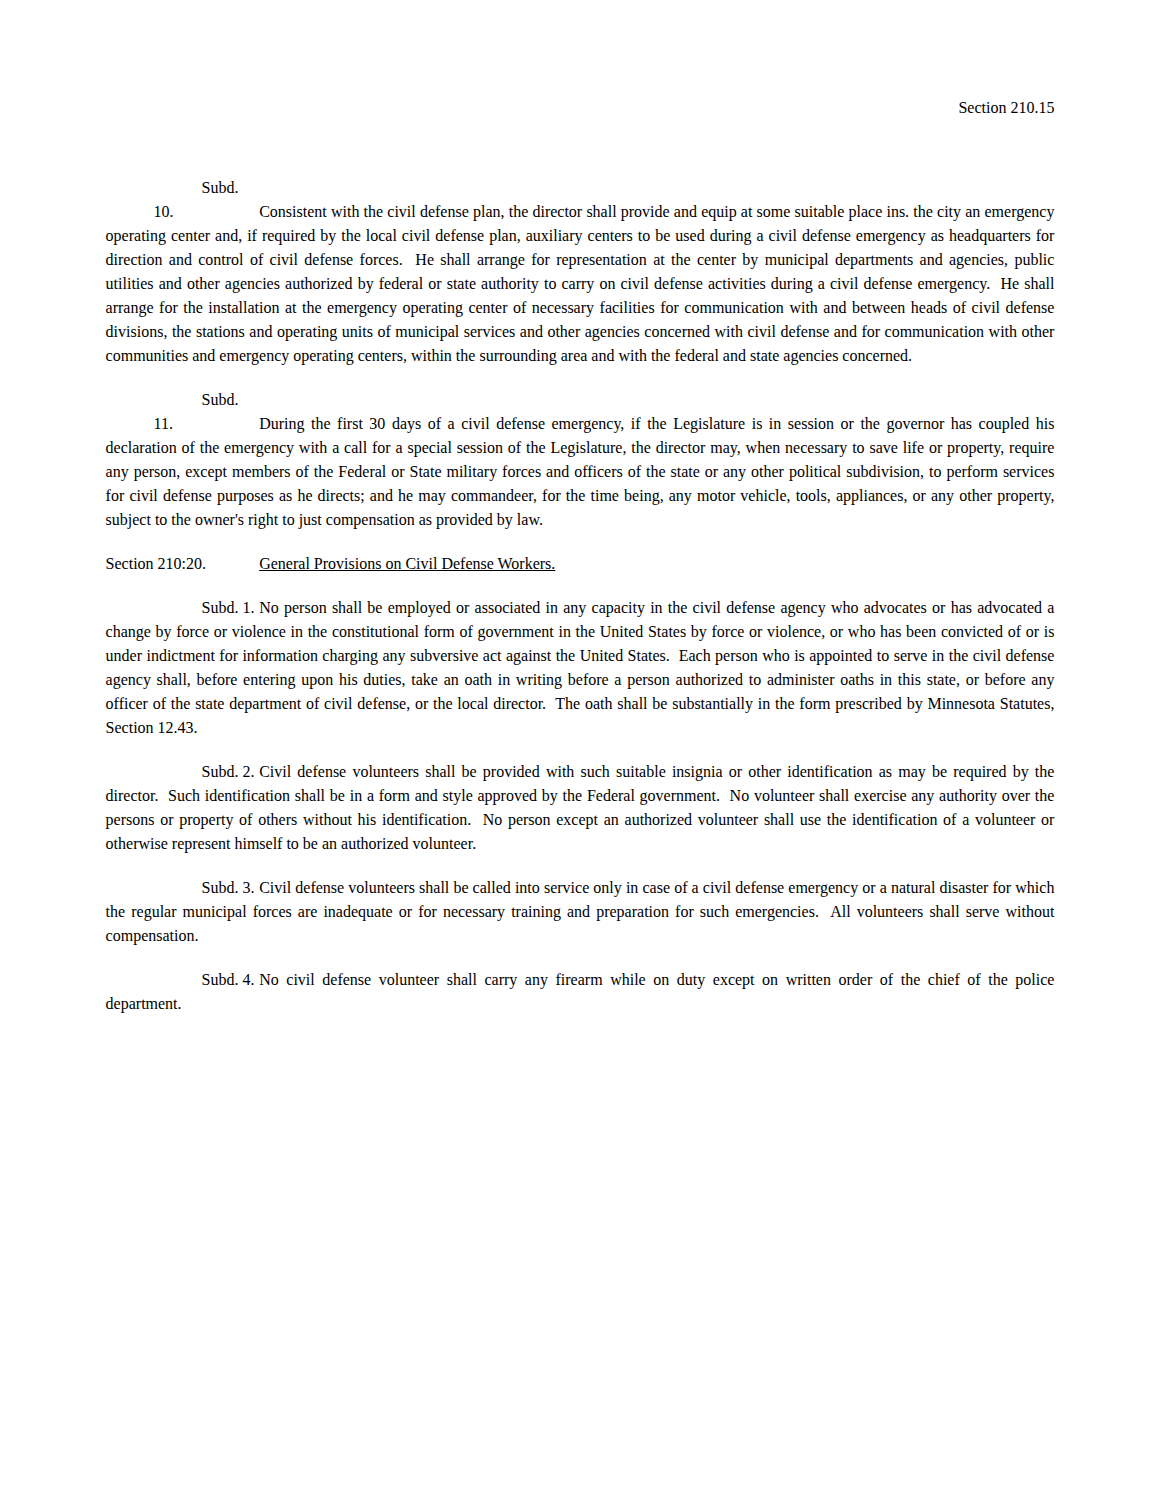Section 210.15
Subd. 10. Consistent with the civil defense plan, the director shall provide and equip at some suitable place ins. the city an emergency operating center and, if required by the local civil defense plan, auxiliary centers to be used during a civil defense emergency as headquarters for direction and control of civil defense forces. He shall arrange for representation at the center by municipal departments and agencies, public utilities and other agencies authorized by federal or state authority to carry on civil defense activities during a civil defense emergency. He shall arrange for the installation at the emergency operating center of necessary facilities for communication with and between heads of civil defense divisions, the stations and operating units of municipal services and other agencies concerned with civil defense and for communication with other communities and emergency operating centers, within the surrounding area and with the federal and state agencies concerned.
Subd. 11. During the first 30 days of a civil defense emergency, if the Legislature is in session or the governor has coupled his declaration of the emergency with a call for a special session of the Legislature, the director may, when necessary to save life or property, require any person, except members of the Federal or State military forces and officers of the state or any other political subdivision, to perform services for civil defense purposes as he directs; and he may commandeer, for the time being, any motor vehicle, tools, appliances, or any other property, subject to the owner's right to just compensation as provided by law.
Section 210:20. General Provisions on Civil Defense Workers.
Subd. 1. No person shall be employed or associated in any capacity in the civil defense agency who advocates or has advocated a change by force or violence in the constitutional form of government in the United States by force or violence, or who has been convicted of or is under indictment for information charging any subversive act against the United States. Each person who is appointed to serve in the civil defense agency shall, before entering upon his duties, take an oath in writing before a person authorized to administer oaths in this state, or before any officer of the state department of civil defense, or the local director. The oath shall be substantially in the form prescribed by Minnesota Statutes, Section 12.43.
Subd. 2. Civil defense volunteers shall be provided with such suitable insignia or other identification as may be required by the director. Such identification shall be in a form and style approved by the Federal government. No volunteer shall exercise any authority over the persons or property of others without his identification. No person except an authorized volunteer shall use the identification of a volunteer or otherwise represent himself to be an authorized volunteer.
Subd. 3. Civil defense volunteers shall be called into service only in case of a civil defense emergency or a natural disaster for which the regular municipal forces are inadequate or for necessary training and preparation for such emergencies. All volunteers shall serve without compensation.
Subd. 4. No civil defense volunteer shall carry any firearm while on duty except on written order of the chief of the police department.